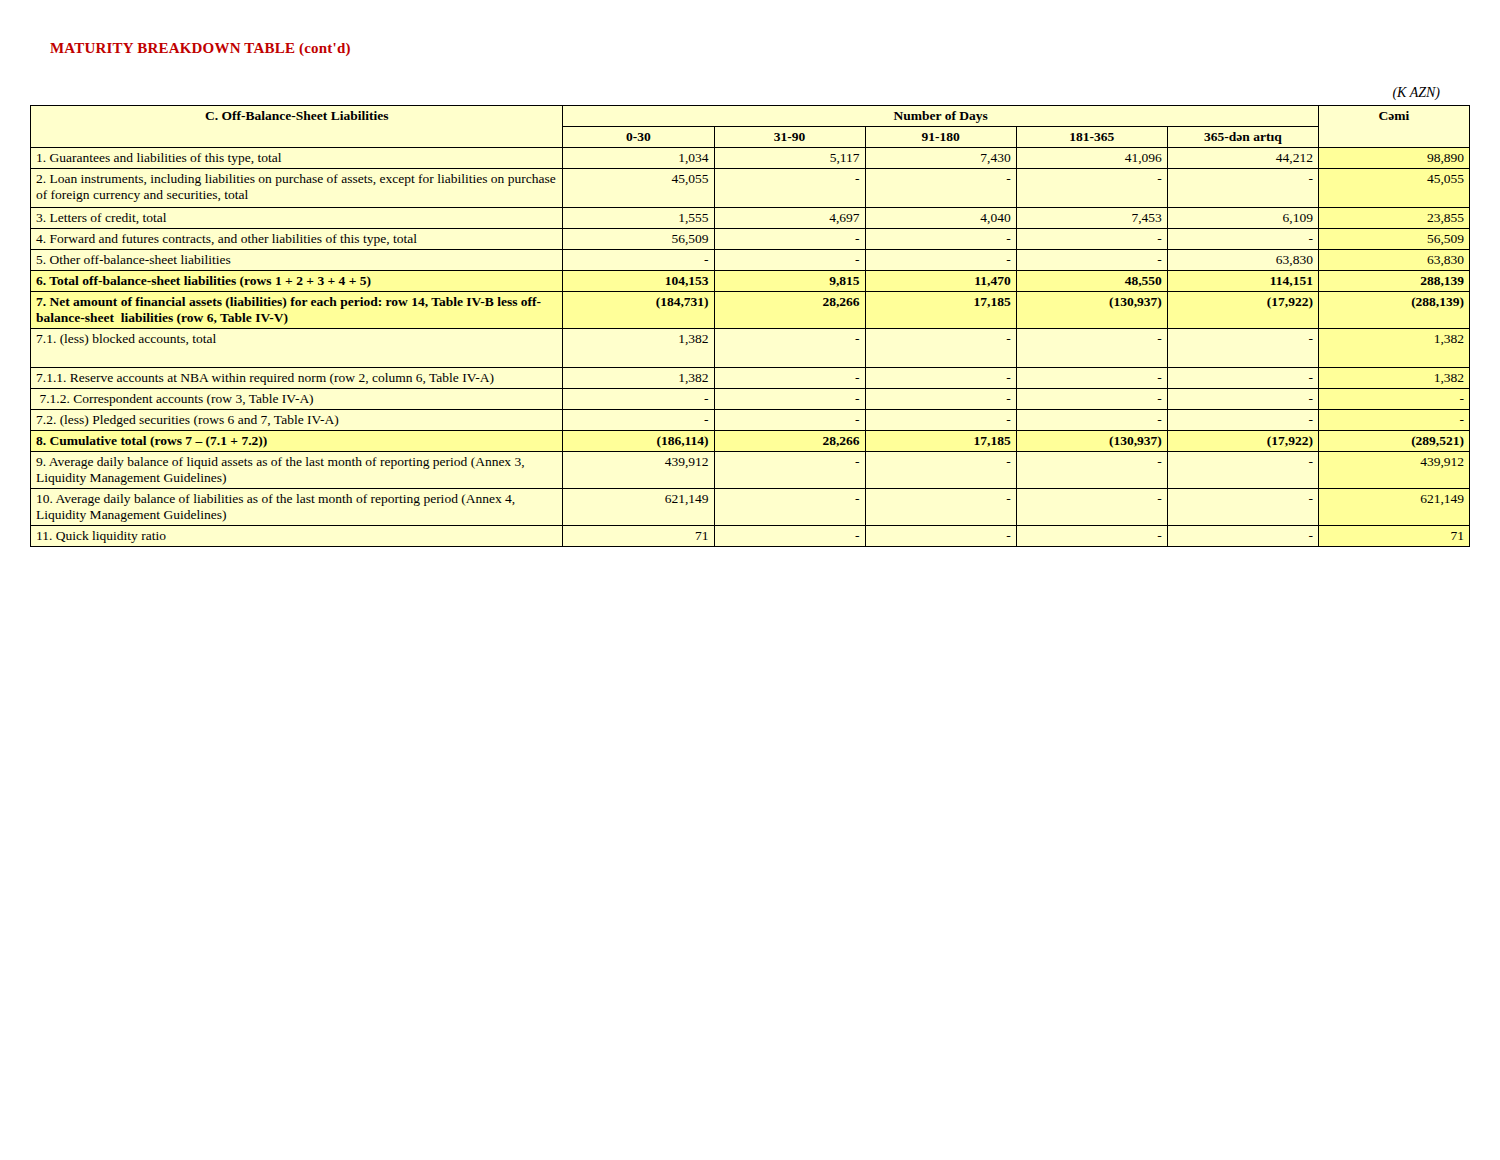MATURITY BREAKDOWN TABLE (cont'd)
(K AZN)
| C. Off-Balance-Sheet Liabilities | Number of Days | Cəmi |
| --- | --- | --- |
| 0-30 | 31-90 | 91-180 | 181-365 | 365-dən artıq |
| 1. Guarantees and liabilities of this type, total | 1,034 | 5,117 | 7,430 | 41,096 | 44,212 | 98,890 |
| 2. Loan instruments, including liabilities on purchase of assets, except for liabilities on purchase of foreign currency and securities, total | 45,055 | - | - | - | - | 45,055 |
| 3. Letters of credit, total | 1,555 | 4,697 | 4,040 | 7,453 | 6,109 | 23,855 |
| 4. Forward and futures contracts, and other liabilities of this type, total | 56,509 | - | - | - | - | 56,509 |
| 5. Other off-balance-sheet liabilities | - | - | - | - | 63,830 | 63,830 |
| 6. Total off-balance-sheet liabilities (rows 1 + 2 + 3 + 4 + 5) | 104,153 | 9,815 | 11,470 | 48,550 | 114,151 | 288,139 |
| 7. Net amount of financial assets (liabilities) for each period: row 14, Table IV-B less off-balance-sheet liabilities (row 6, Table IV-V) | (184,731) | 28,266 | 17,185 | (130,937) | (17,922) | (288,139) |
| 7.1. (less) blocked accounts, total | 1,382 | - | - | - | - | 1,382 |
| 7.1.1. Reserve accounts at NBA within required norm (row 2, column 6, Table IV-A) | 1,382 | - | - | - | - | 1,382 |
| 7.1.2. Correspondent accounts (row 3, Table IV-A) | - | - | - | - | - | - |
| 7.2. (less) Pledged securities (rows 6 and 7, Table IV-A) | - | - | - | - | - | - |
| 8. Cumulative total (rows 7 – (7.1 + 7.2)) | (186,114) | 28,266 | 17,185 | (130,937) | (17,922) | (289,521) |
| 9. Average daily balance of liquid assets as of the last month of reporting period (Annex 3, Liquidity Management Guidelines) | 439,912 | - | - | - | - | 439,912 |
| 10. Average daily balance of liabilities as of the last month of reporting period (Annex 4, Liquidity Management Guidelines) | 621,149 | - | - | - | - | 621,149 |
| 11. Quick liquidity ratio | 71 | - | - | - | - | 71 |